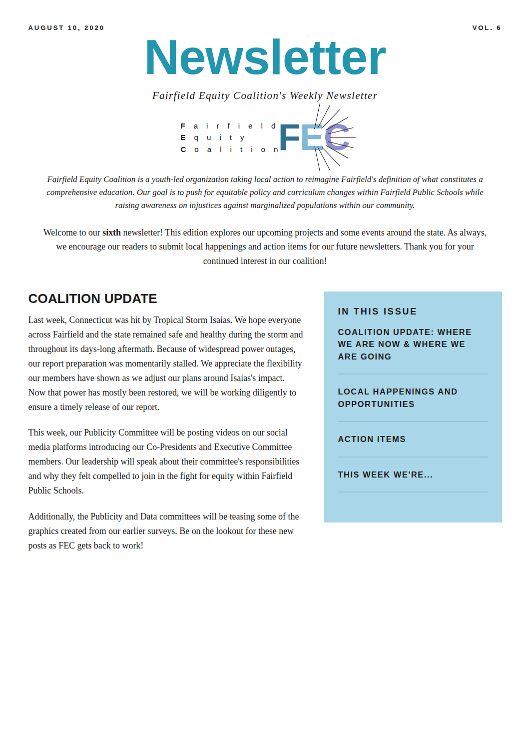August 10, 2020 Vol. 6
Newsletter
Fairfield Equity Coalition's Weekly Newsletter
F a i r f i e l d
E q u i t y
C o a l i t i o n
FEC
Fairfield Equity Coalition is a youth-led organization taking local action to reimagine Fairfield's definition of what constitutes a comprehensive education. Our goal is to push for equitable policy and curriculum changes within Fairfield Public Schools while raising awareness on injustices against marginalized populations within our community.
Welcome to our sixth newsletter! This edition explores our upcoming projects and some events around the state. As always, we encourage our readers to submit local happenings and action items for our future newsletters. Thank you for your continued interest in our coalition!
COALITION UPDATE
Last week, Connecticut was hit by Tropical Storm Isaias. We hope everyone across Fairfield and the state remained safe and healthy during the storm and throughout its days-long aftermath. Because of widespread power outages, our report preparation was momentarily stalled. We appreciate the flexibility our members have shown as we adjust our plans around Isaias's impact. Now that power has mostly been restored, we will be working diligently to ensure a timely release of our report.
This week, our Publicity Committee will be posting videos on our social media platforms introducing our Co-Presidents and Executive Committee members. Our leadership will speak about their committee's responsibilities and why they felt compelled to join in the fight for equity within Fairfield Public Schools.
Additionally, the Publicity and Data committees will be teasing some of the graphics created from our earlier surveys. Be on the lookout for these new posts as FEC gets back to work!
In this issue
Coalition Update: Where we are now & where we are going
Local Happenings and Opportunities
Action Items
This week we're...